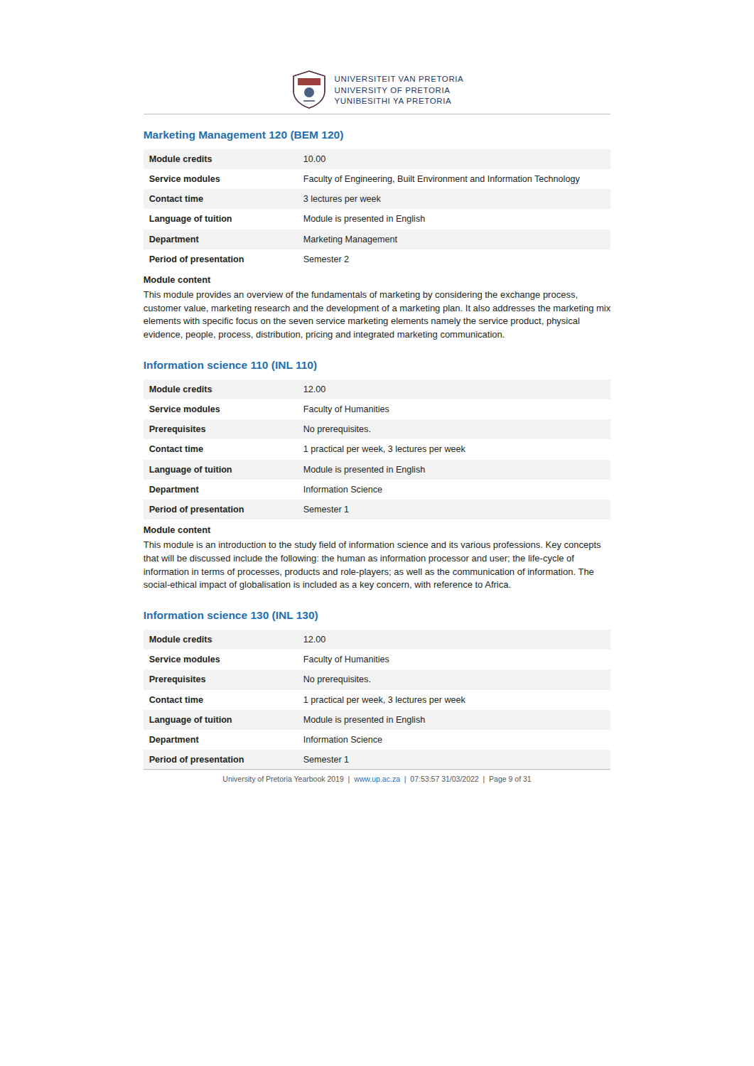UNIVERSITEIT VAN PRETORIA
UNIVERSITY OF PRETORIA
YUNIBESITHI YA PRETORIA
Marketing Management 120 (BEM 120)
| Module credits | 10.00 |
| Service modules | Faculty of Engineering, Built Environment and Information Technology |
| Contact time | 3 lectures per week |
| Language of tuition | Module is presented in English |
| Department | Marketing Management |
| Period of presentation | Semester 2 |
Module content
This module provides an overview of the fundamentals of marketing by considering the exchange process, customer value, marketing research and the development of a marketing plan. It also addresses the marketing mix elements with specific focus on the seven service marketing elements namely the service product, physical evidence, people, process, distribution, pricing and integrated marketing communication.
Information science 110 (INL 110)
| Module credits | 12.00 |
| Service modules | Faculty of Humanities |
| Prerequisites | No prerequisites. |
| Contact time | 1 practical per week, 3 lectures per week |
| Language of tuition | Module is presented in English |
| Department | Information Science |
| Period of presentation | Semester 1 |
Module content
This module is an introduction to the study field of information science and its various professions. Key concepts that will be discussed include the following: the human as information processor and user; the life-cycle of information in terms of processes, products and role-players; as well as the communication of information. The social-ethical impact of globalisation is included as a key concern, with reference to Africa.
Information science 130 (INL 130)
| Module credits | 12.00 |
| Service modules | Faculty of Humanities |
| Prerequisites | No prerequisites. |
| Contact time | 1 practical per week, 3 lectures per week |
| Language of tuition | Module is presented in English |
| Department | Information Science |
| Period of presentation | Semester 1 |
University of Pretoria Yearbook 2019 | www.up.ac.za | 07:53:57 31/03/2022 | Page 9 of 31